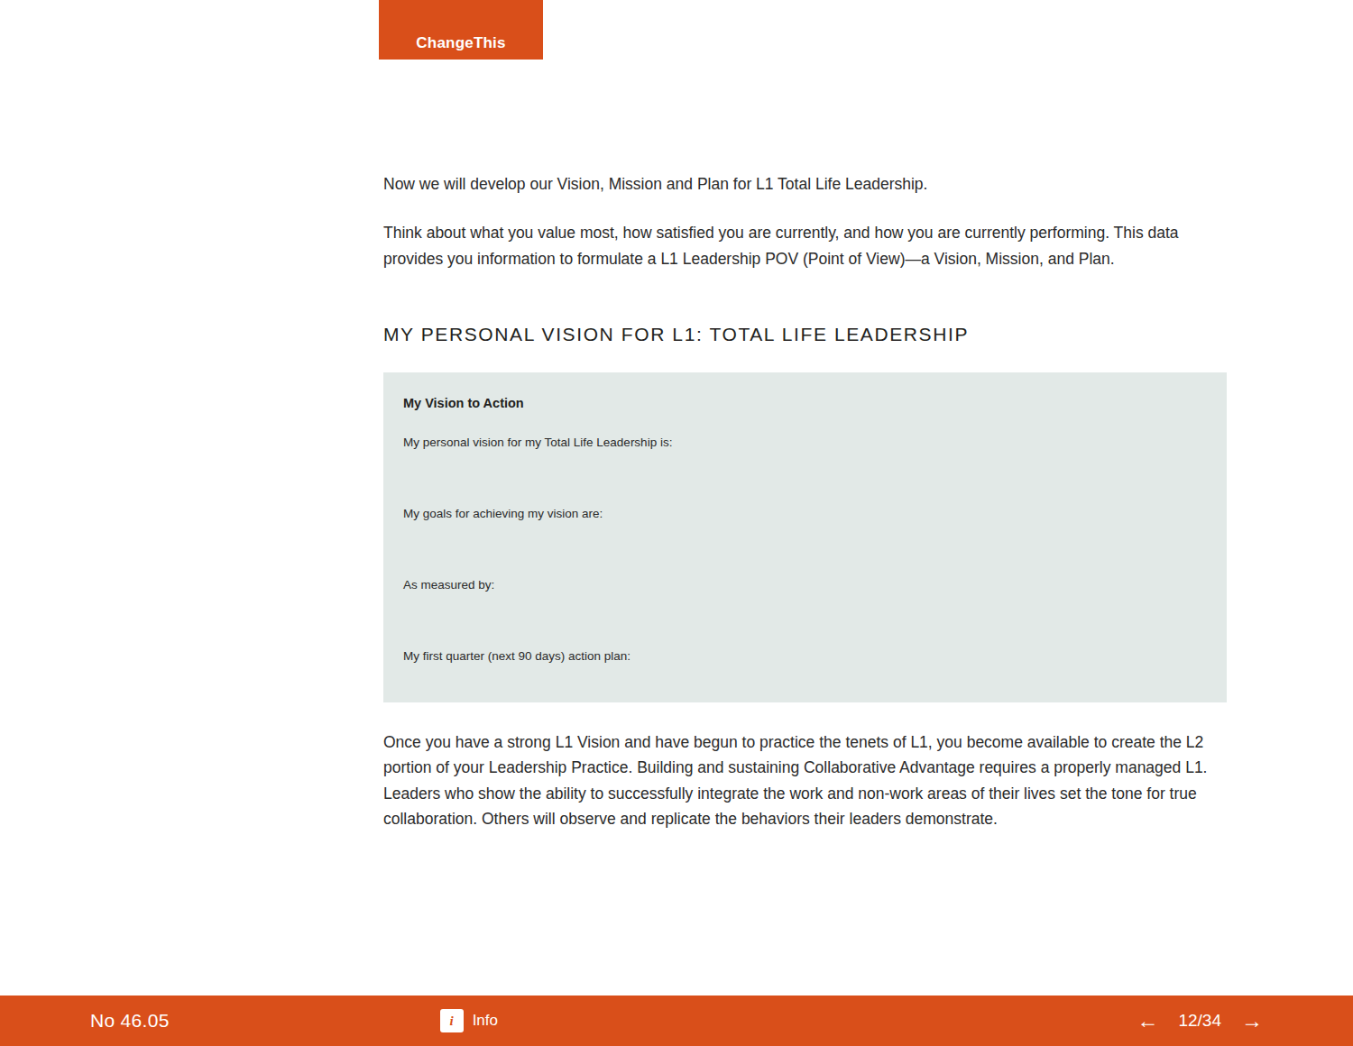ChangeThis
Now we will develop our Vision, Mission and Plan for L1 Total Life Leadership.
Think about what you value most, how satisfied you are currently, and how you are currently performing. This data provides you information to formulate a L1 Leadership POV (Point of View)—a Vision, Mission, and Plan.
MY PERSONAL VISION FOR L1: TOTAL LIFE LEADERSHIP
My Vision to Action
My personal vision for my Total Life Leadership is:
My goals for achieving my vision are:
As measured by:
My first quarter (next 90 days) action plan:
Once you have a strong L1 Vision and have begun to practice the tenets of L1, you become available to create the L2 portion of your Leadership Practice. Building and sustaining Collaborative Advantage requires a properly managed L1. Leaders who show the ability to successfully integrate the work and non-work areas of their lives set the tone for true collaboration. Others will observe and replicate the behaviors their leaders demonstrate.
No 46.05
iInfo
← 12/34 →